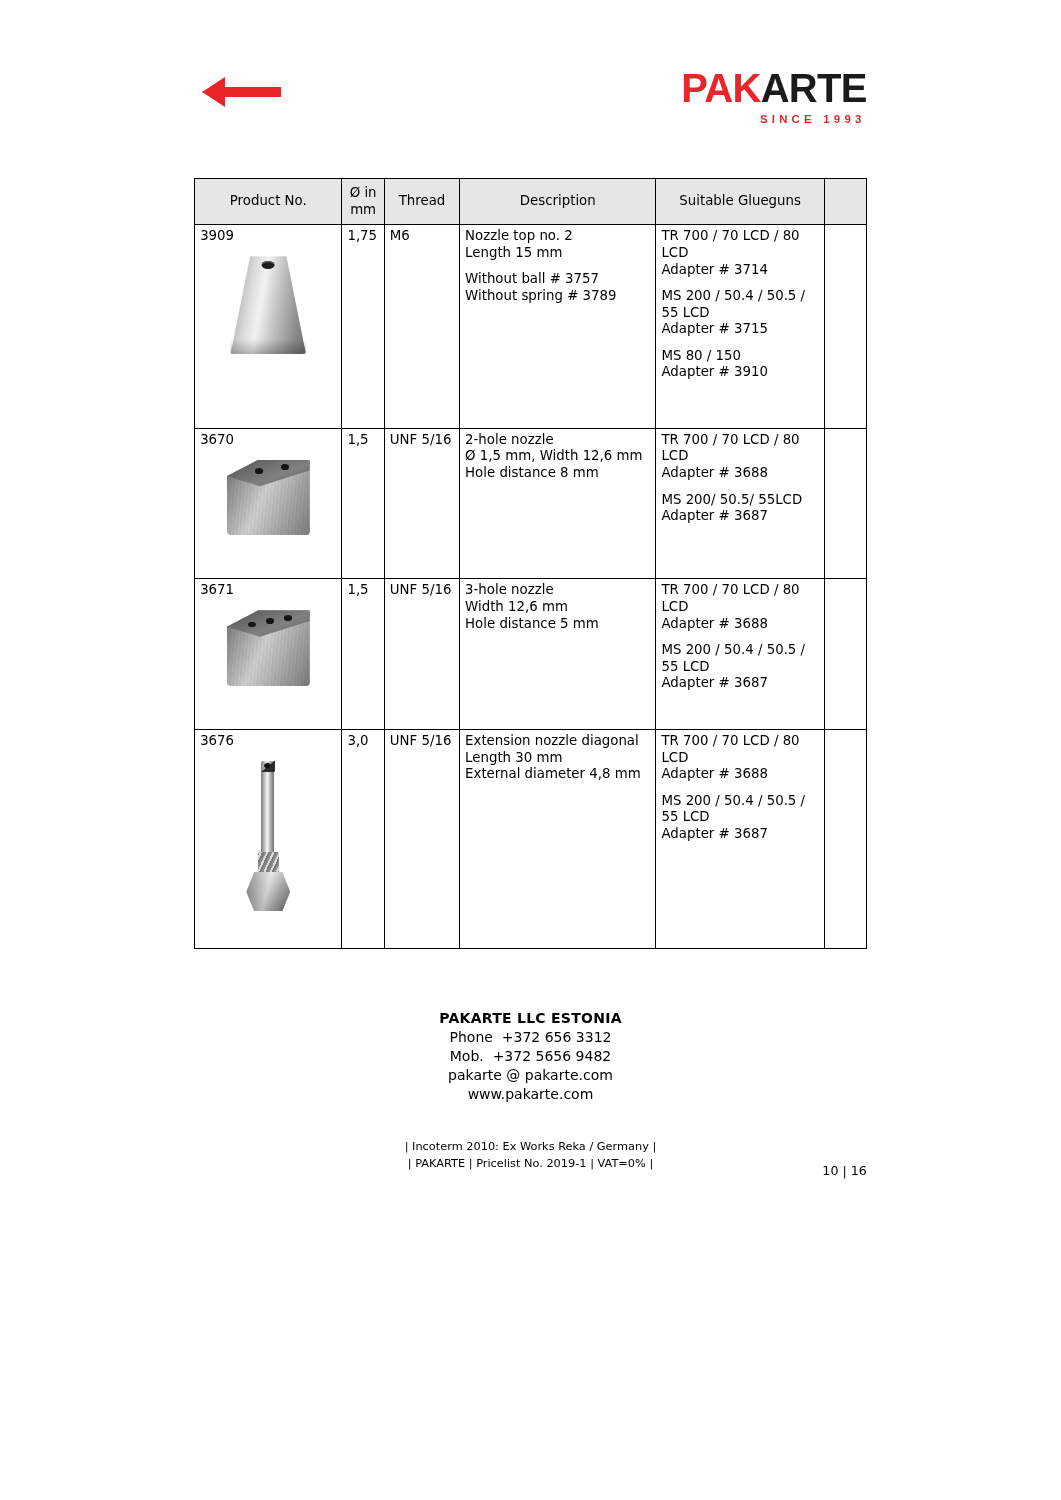PAKARTE
SINCE 1993
| Product No. | Ø in mm | Thread | Description | Suitable Glueguns | |
| --- | --- | --- | --- | --- | --- |
| 3909 | 1,75 | M6 | Nozzle top no. 2 Length 15 mm Without ball # 3757 Without spring # 3789 | TR 700 / 70 LCD / 80 LCD Adapter # 3714 MS 200 / 50.4 / 50.5 / 55 LCD Adapter # 3715 MS 80 / 150 Adapter # 3910 | |
| 3670 | 1,5 | UNF 5/16 | 2-hole nozzle Ø 1,5 mm, Width 12,6 mm Hole distance 8 mm | TR 700 / 70 LCD / 80 LCD Adapter # 3688 MS 200/ 50.5/ 55LCD Adapter # 3687 | |
| 3671 | 1,5 | UNF 5/16 | 3-hole nozzle Width 12,6 mm Hole distance 5 mm | TR 700 / 70 LCD / 80 LCD Adapter # 3688 MS 200 / 50.4 / 50.5 / 55 LCD Adapter # 3687 | |
| 3676 | 3,0 | UNF 5/16 | Extension nozzle diagonal Length 30 mm External diameter 4,8 mm | TR 700 / 70 LCD / 80 LCD Adapter # 3688 MS 200 / 50.4 / 50.5 / 55 LCD Adapter # 3687 | |
PAKARTE LLC ESTONIA
Phone +372 656 3312
Mob. +372 5656 9482
pakarte @ pakarte.com
www.pakarte.com
| Incoterm 2010: Ex Works Reka / Germany |
| PAKARTE | Pricelist No. 2019-1 | VAT=0% |
10 | 16